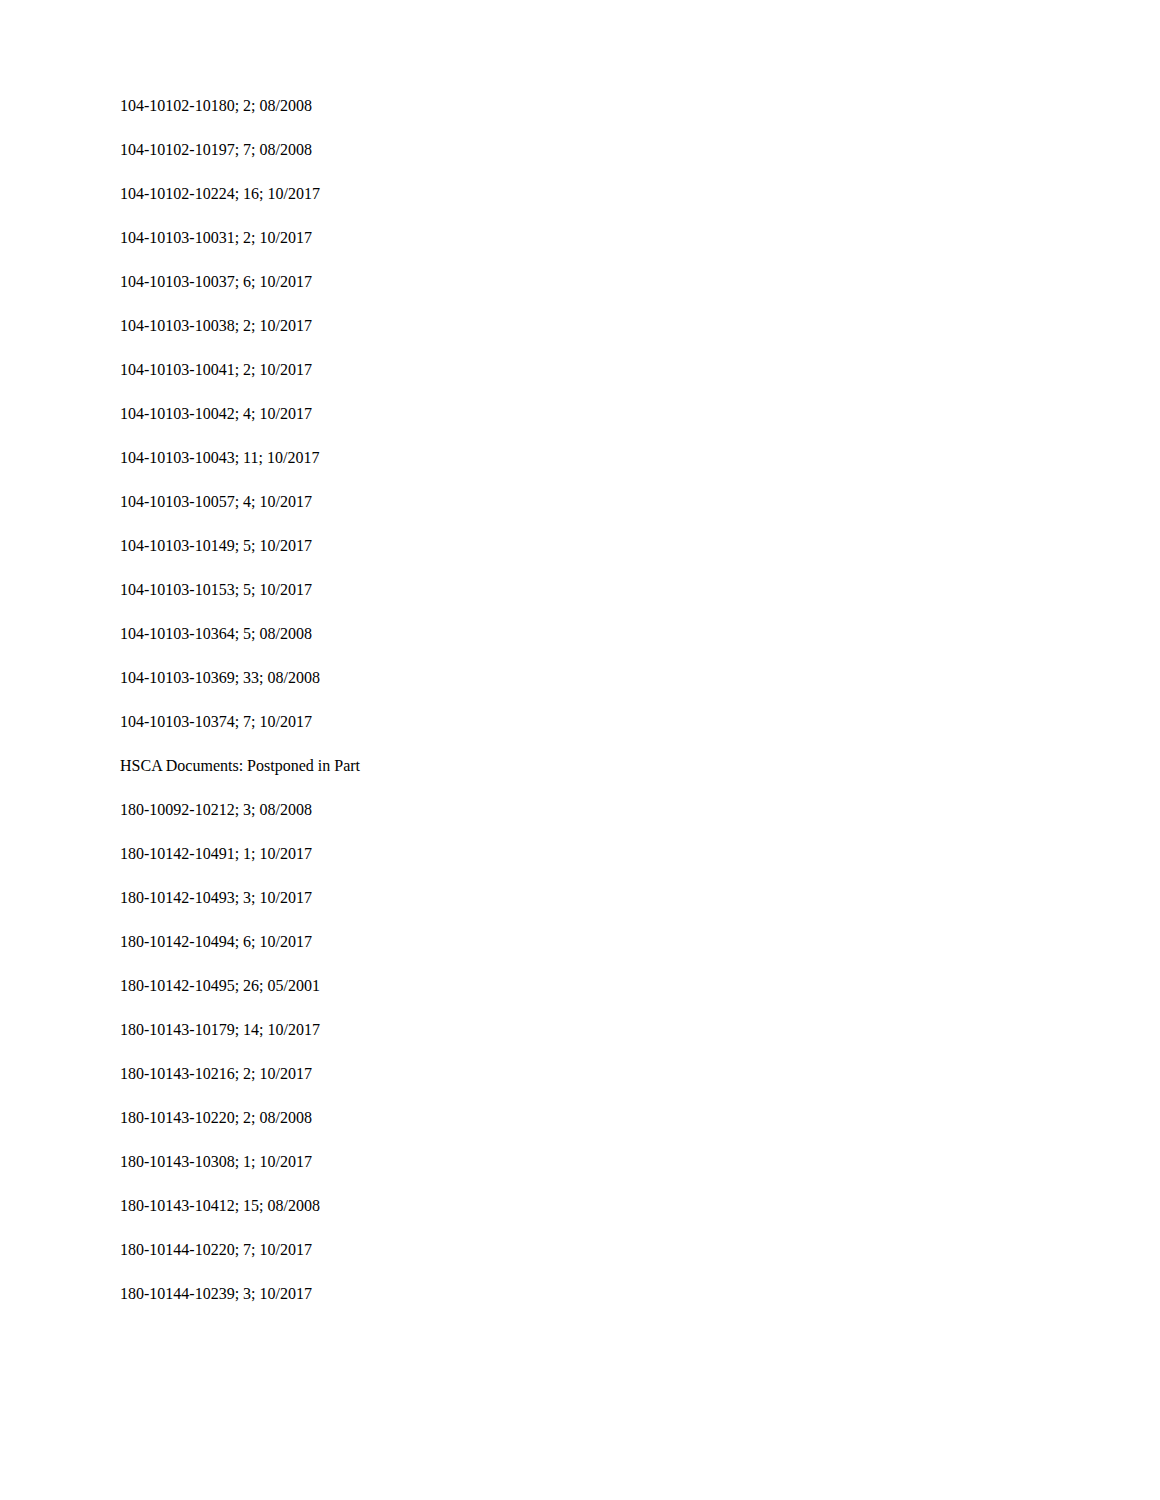104-10102-10180; 2; 08/2008
104-10102-10197; 7; 08/2008
104-10102-10224; 16; 10/2017
104-10103-10031; 2; 10/2017
104-10103-10037; 6; 10/2017
104-10103-10038; 2; 10/2017
104-10103-10041; 2; 10/2017
104-10103-10042; 4; 10/2017
104-10103-10043; 11; 10/2017
104-10103-10057; 4; 10/2017
104-10103-10149; 5; 10/2017
104-10103-10153; 5; 10/2017
104-10103-10364; 5; 08/2008
104-10103-10369; 33; 08/2008
104-10103-10374; 7; 10/2017
HSCA Documents: Postponed in Part
180-10092-10212; 3; 08/2008
180-10142-10491; 1; 10/2017
180-10142-10493; 3; 10/2017
180-10142-10494; 6; 10/2017
180-10142-10495; 26; 05/2001
180-10143-10179; 14; 10/2017
180-10143-10216; 2; 10/2017
180-10143-10220; 2; 08/2008
180-10143-10308; 1; 10/2017
180-10143-10412; 15; 08/2008
180-10144-10220; 7; 10/2017
180-10144-10239; 3; 10/2017